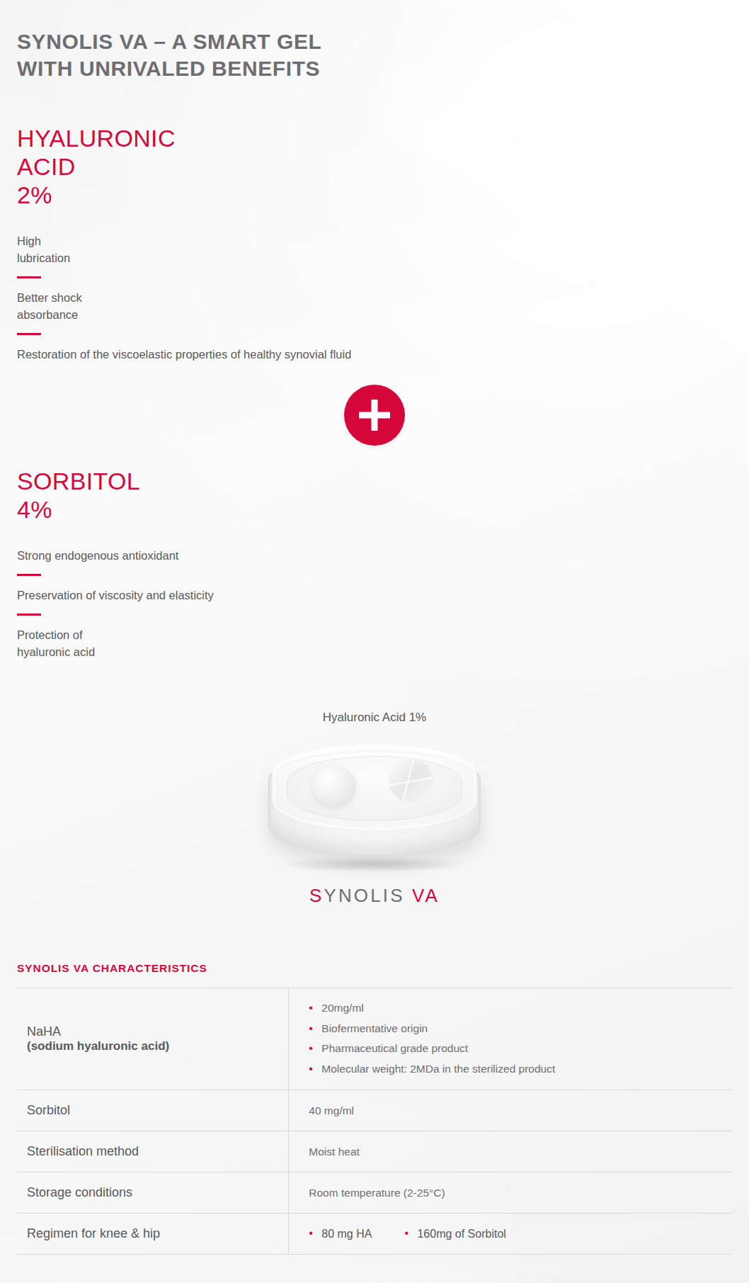Synolis VA – a smart gel
with unrivaled benefits
Hyaluronic
acid
2%
High
lubrication
Better shock
absorbance
Restoration of the viscoelastic properties of healthy synovial fluid
Sorbitol
4%
Strong endogenous antioxidant
Preservation of viscosity and elasticity
Protection of
hyaluronic acid
Hyaluronic Acid 1%
SYNOLIS VA
Synolis VA characteristics
| NaHA (sodium hyaluronic acid) | 20mg/ml Biofermentative origin Pharmaceutical grade product Molecular weight: 2MDa in the sterilized product |
| Sorbitol | 40 mg/ml |
| Sterilisation method | Moist heat |
| Storage conditions | Room temperature (2-25°C) |
| Regimen for knee & hip | 80 mg HA 160mg of Sorbitol |